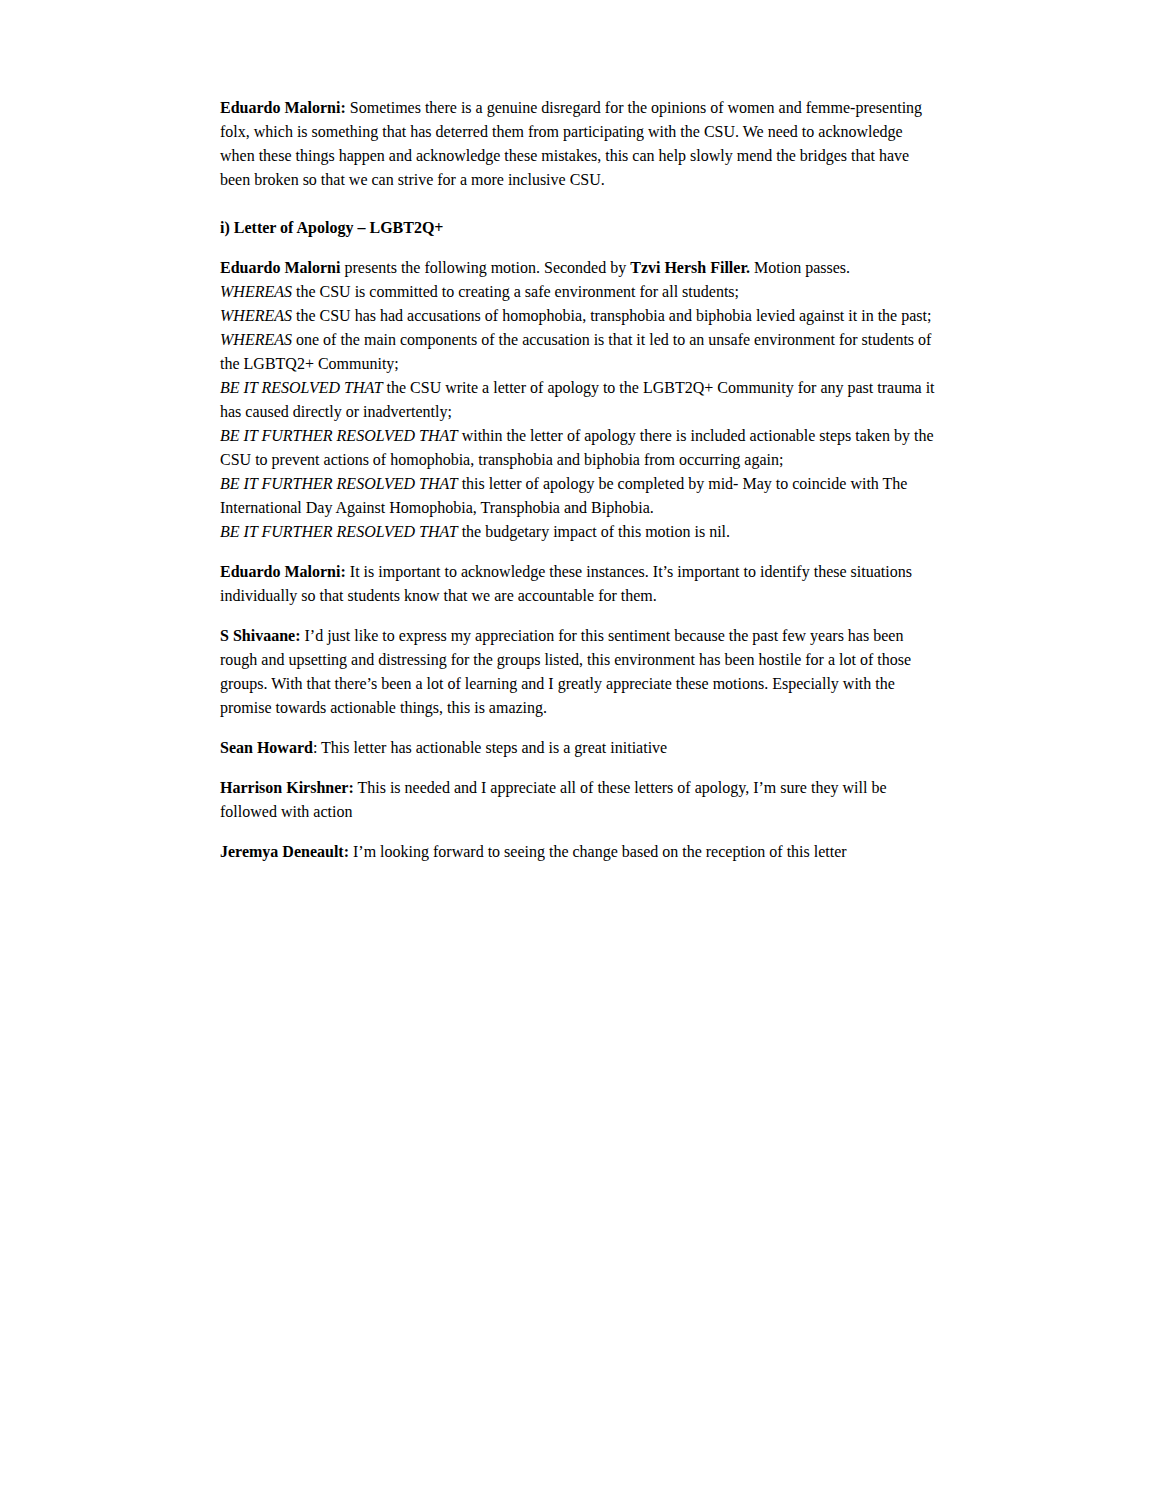Eduardo Malorni: Sometimes there is a genuine disregard for the opinions of women and femme-presenting folx, which is something that has deterred them from participating with the CSU. We need to acknowledge when these things happen and acknowledge these mistakes, this can help slowly mend the bridges that have been broken so that we can strive for a more inclusive CSU.
i) Letter of Apology – LGBT2Q+
Eduardo Malorni presents the following motion. Seconded by Tzvi Hersh Filler. Motion passes.
WHEREAS the CSU is committed to creating a safe environment for all students;
WHEREAS the CSU has had accusations of homophobia, transphobia and biphobia levied against it in the past;
WHEREAS one of the main components of the accusation is that it led to an unsafe environment for students of the LGBTQ2+ Community;
BE IT RESOLVED THAT the CSU write a letter of apology to the LGBT2Q+ Community for any past trauma it has caused directly or inadvertently;
BE IT FURTHER RESOLVED THAT within the letter of apology there is included actionable steps taken by the CSU to prevent actions of homophobia, transphobia and biphobia from occurring again;
BE IT FURTHER RESOLVED THAT this letter of apology be completed by mid- May to coincide with The International Day Against Homophobia, Transphobia and Biphobia.
BE IT FURTHER RESOLVED THAT the budgetary impact of this motion is nil.
Eduardo Malorni: It is important to acknowledge these instances. It’s important to identify these situations individually so that students know that we are accountable for them.
S Shivaane: I’d just like to express my appreciation for this sentiment because the past few years has been rough and upsetting and distressing for the groups listed, this environment has been hostile for a lot of those groups. With that there’s been a lot of learning and I greatly appreciate these motions. Especially with the promise towards actionable things, this is amazing.
Sean Howard: This letter has actionable steps and is a great initiative
Harrison Kirshner: This is needed and I appreciate all of these letters of apology, I’m sure they will be followed with action
Jeremya Deneault: I’m looking forward to seeing the change based on the reception of this letter